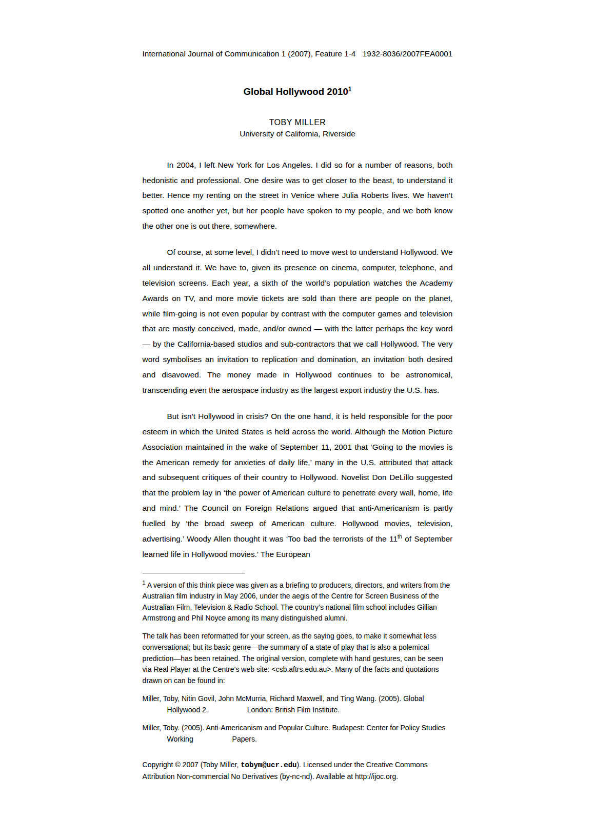International Journal of Communication 1 (2007), Feature 1-4 1932-8036/2007FEA0001
Global Hollywood 20101
TOBY MILLER
University of California, Riverside
In 2004, I left New York for Los Angeles. I did so for a number of reasons, both hedonistic and professional. One desire was to get closer to the beast, to understand it better. Hence my renting on the street in Venice where Julia Roberts lives. We haven’t spotted one another yet, but her people have spoken to my people, and we both know the other one is out there, somewhere.
Of course, at some level, I didn’t need to move west to understand Hollywood. We all understand it. We have to, given its presence on cinema, computer, telephone, and television screens. Each year, a sixth of the world’s population watches the Academy Awards on TV, and more movie tickets are sold than there are people on the planet, while film-going is not even popular by contrast with the computer games and television that are mostly conceived, made, and/or owned — with the latter perhaps the key word — by the California-based studios and sub-contractors that we call Hollywood. The very word symbolises an invitation to replication and domination, an invitation both desired and disavowed. The money made in Hollywood continues to be astronomical, transcending even the aerospace industry as the largest export industry the U.S. has.
But isn’t Hollywood in crisis? On the one hand, it is held responsible for the poor esteem in which the United States is held across the world. Although the Motion Picture Association maintained in the wake of September 11, 2001 that ‘Going to the movies is the American remedy for anxieties of daily life,’ many in the U.S. attributed that attack and subsequent critiques of their country to Hollywood. Novelist Don DeLillo suggested that the problem lay in ‘the power of American culture to penetrate every wall, home, life and mind.’ The Council on Foreign Relations argued that anti-Americanism is partly fuelled by ‘the broad sweep of American culture. Hollywood movies, television, advertising.’ Woody Allen thought it was ‘Too bad the terrorists of the 11th of September learned life in Hollywood movies.’ The European
1 A version of this think piece was given as a briefing to producers, directors, and writers from the Australian film industry in May 2006, under the aegis of the Centre for Screen Business of the Australian Film, Television & Radio School. The country’s national film school includes Gillian Armstrong and Phil Noyce among its many distinguished alumni.
The talk has been reformatted for your screen, as the saying goes, to make it somewhat less conversational; but its basic genre—the summary of a state of play that is also a polemical prediction—has been retained. The original version, complete with hand gestures, can be seen via Real Player at the Centre’s web site: <csb.aftrs.edu.au>. Many of the facts and quotations drawn on can be found in:
Miller, Toby, Nitin Govil, John McMurria, Richard Maxwell, and Ting Wang. (2005). Global Hollywood 2. London: British Film Institute.
Miller, Toby. (2005). Anti-Americanism and Popular Culture. Budapest: Center for Policy Studies Working Papers.
Copyright © 2007 (Toby Miller, tobym@ucr.edu). Licensed under the Creative Commons Attribution Non-commercial No Derivatives (by-nc-nd). Available at http://ijoc.org.